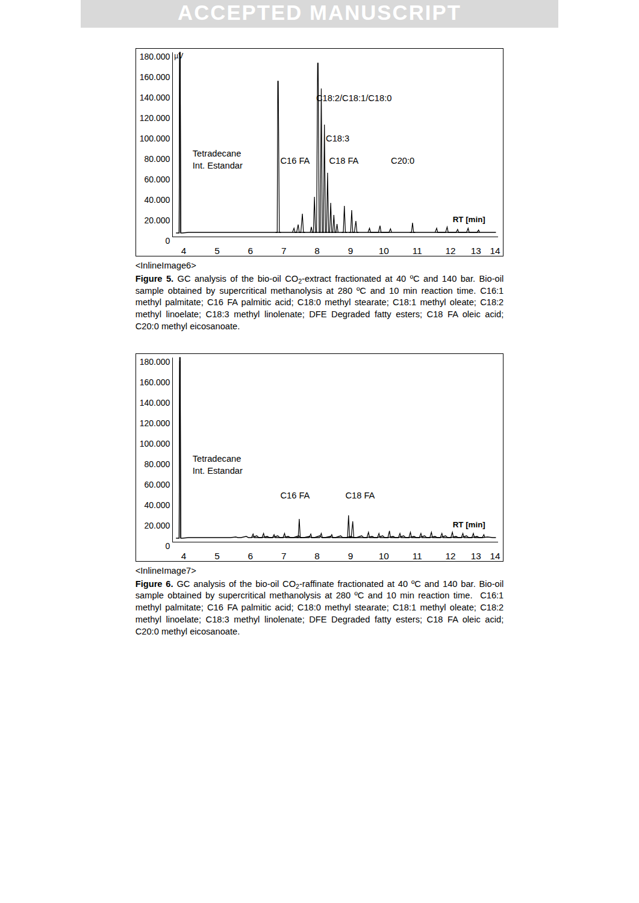ACCEPTED MANUSCRIPT
180.000 160.000 140.000 120.000 100.000 80.000 60.000 40.000 20.000 0
µV Tetradecane
Int. Estandar C18:2/C18:1/C18:0 C18:3 C16 FA C18 FA C20:0 RT [min]
4 5 6 7 8 9 10 11 12 13 14
<InlineImage6>
Figure 5. GC analysis of the bio-oil CO2-extract fractionated at 40 ºC and 140 bar. Bio-oil sample obtained by supercritical methanolysis at 280 ºC and 10 min reaction time. C16:1 methyl palmitate; C16 FA palmitic acid; C18:0 methyl stearate; C18:1 methyl oleate; C18:2 methyl linoelate; C18:3 methyl linolenate; DFE Degraded fatty esters; C18 FA oleic acid; C20:0 methyl eicosanoate.
180.000 160.000 140.000 120.000 100.000 80.000 60.000 40.000 20.000 0
Tetradecane
Int. Estandar C16 FA C18 FA RT [min]
4 5 6 7 8 9 10 11 12 13 14
<InlineImage7>
Figure 6. GC analysis of the bio-oil CO2-raffinate fractionated at 40 ºC and 140 bar. Bio-oil sample obtained by supercritical methanolysis at 280 ºC and 10 min reaction time. C16:1 methyl palmitate; C16 FA palmitic acid; C18:0 methyl stearate; C18:1 methyl oleate; C18:2 methyl linoelate; C18:3 methyl linolenate; DFE Degraded fatty esters; C18 FA oleic acid; C20:0 methyl eicosanoate.